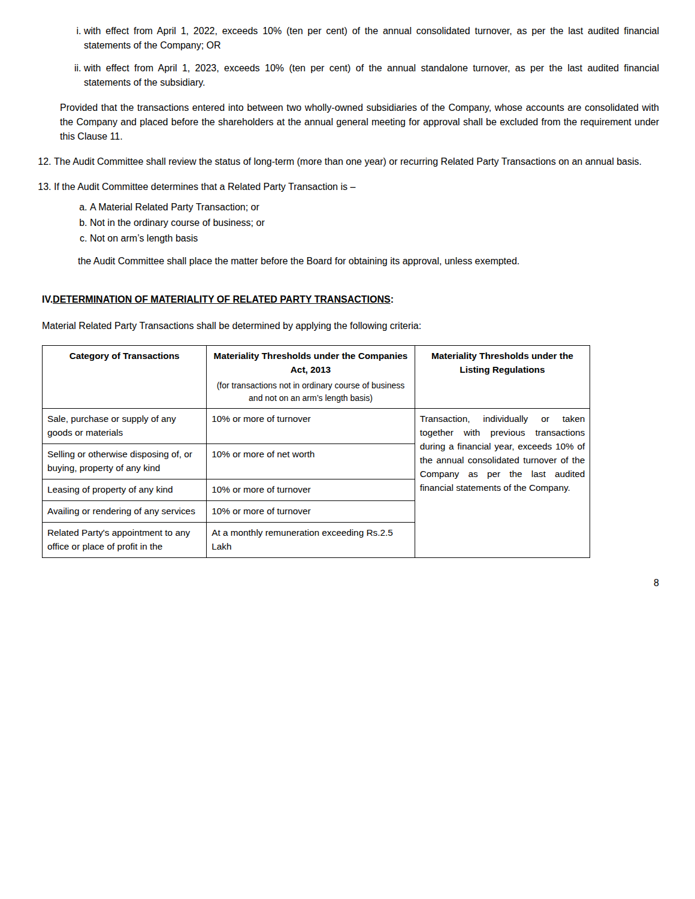with effect from April 1, 2022, exceeds 10% (ten per cent) of the annual consolidated turnover, as per the last audited financial statements of the Company; OR
with effect from April 1, 2023, exceeds 10% (ten per cent) of the annual standalone turnover, as per the last audited financial statements of the subsidiary.
Provided that the transactions entered into between two wholly-owned subsidiaries of the Company, whose accounts are consolidated with the Company and placed before the shareholders at the annual general meeting for approval shall be excluded from the requirement under this Clause 11.
The Audit Committee shall review the status of long-term (more than one year) or recurring Related Party Transactions on an annual basis.
If the Audit Committee determines that a Related Party Transaction is –
A Material Related Party Transaction; or
Not in the ordinary course of business; or
Not on arm’s length basis
the Audit Committee shall place the matter before the Board for obtaining its approval, unless exempted.
IV.DETERMINATION OF MATERIALITY OF RELATED PARTY TRANSACTIONS:
Material Related Party Transactions shall be determined by applying the following criteria:
| Category of Transactions | Materiality Thresholds under the Companies Act, 2013 (for transactions not in ordinary course of business and not on an arm’s length basis) | Materiality Thresholds under the Listing Regulations |
| --- | --- | --- |
| Sale, purchase or supply of any goods or materials | 10% or more of turnover | Transaction, individually or taken together with previous transactions during a financial year, exceeds 10% of the annual consolidated turnover of the Company as per the last audited financial statements of the Company. |
| Selling or otherwise disposing of, or buying, property of any kind | 10% or more of net worth |
| Leasing of property of any kind | 10% or more of turnover |
| Availing or rendering of any services | 10% or more of turnover |
| Related Party's appointment to any office or place of profit in the | At a monthly remuneration exceeding Rs.2.5 Lakh |
8